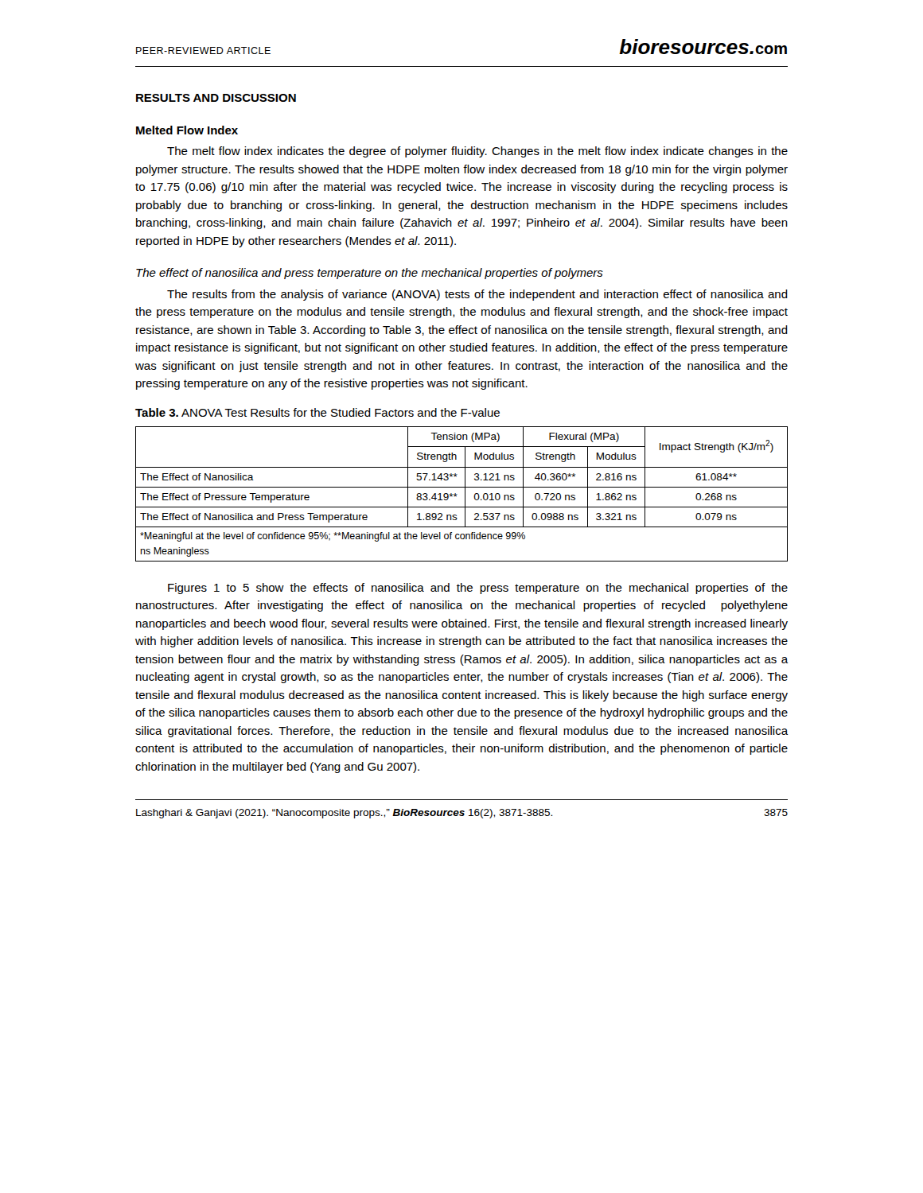PEER-REVIEWED ARTICLE
bioresources.com
RESULTS AND DISCUSSION
Melted Flow Index
The melt flow index indicates the degree of polymer fluidity. Changes in the melt flow index indicate changes in the polymer structure. The results showed that the HDPE molten flow index decreased from 18 g/10 min for the virgin polymer to 17.75 (0.06) g/10 min after the material was recycled twice. The increase in viscosity during the recycling process is probably due to branching or cross-linking. In general, the destruction mechanism in the HDPE specimens includes branching, cross-linking, and main chain failure (Zahavich et al. 1997; Pinheiro et al. 2004). Similar results have been reported in HDPE by other researchers (Mendes et al. 2011).
The effect of nanosilica and press temperature on the mechanical properties of polymers
The results from the analysis of variance (ANOVA) tests of the independent and interaction effect of nanosilica and the press temperature on the modulus and tensile strength, the modulus and flexural strength, and the shock-free impact resistance, are shown in Table 3. According to Table 3, the effect of nanosilica on the tensile strength, flexural strength, and impact resistance is significant, but not significant on other studied features. In addition, the effect of the press temperature was significant on just tensile strength and not in other features. In contrast, the interaction of the nanosilica and the pressing temperature on any of the resistive properties was not significant.
Table 3. ANOVA Test Results for the Studied Factors and the F-value
| | Tension (MPa) | Flexural (MPa) | Impact Strength (KJ/m 2 ) |
| --- | --- | --- | --- |
| Strength | Modulus | Strength | Modulus |
| The Effect of Nanosilica | 57.143** | 3.121 ns | 40.360** | 2.816 ns | 61.084** |
| The Effect of Pressure Temperature | 83.419** | 0.010 ns | 0.720 ns | 1.862 ns | 0.268 ns |
| The Effect of Nanosilica and Press Temperature | 1.892 ns | 2.537 ns | 0.0988 ns | 3.321 ns | 0.079 ns |
| *Meaningful at the level of confidence 95%; **Meaningful at the level of confidence 99% ns Meaningless |
Figures 1 to 5 show the effects of nanosilica and the press temperature on the mechanical properties of the nanostructures. After investigating the effect of nanosilica on the mechanical properties of recycled polyethylene nanoparticles and beech wood flour, several results were obtained. First, the tensile and flexural strength increased linearly with higher addition levels of nanosilica. This increase in strength can be attributed to the fact that nanosilica increases the tension between flour and the matrix by withstanding stress (Ramos et al. 2005). In addition, silica nanoparticles act as a nucleating agent in crystal growth, so as the nanoparticles enter, the number of crystals increases (Tian et al. 2006). The tensile and flexural modulus decreased as the nanosilica content increased. This is likely because the high surface energy of the silica nanoparticles causes them to absorb each other due to the presence of the hydroxyl hydrophilic groups and the silica gravitational forces. Therefore, the reduction in the tensile and flexural modulus due to the increased nanosilica content is attributed to the accumulation of nanoparticles, their non-uniform distribution, and the phenomenon of particle chlorination in the multilayer bed (Yang and Gu 2007).
Lashghari & Ganjavi (2021). “Nanocomposite props.,” BioResources 16(2), 3871-3885.
3875